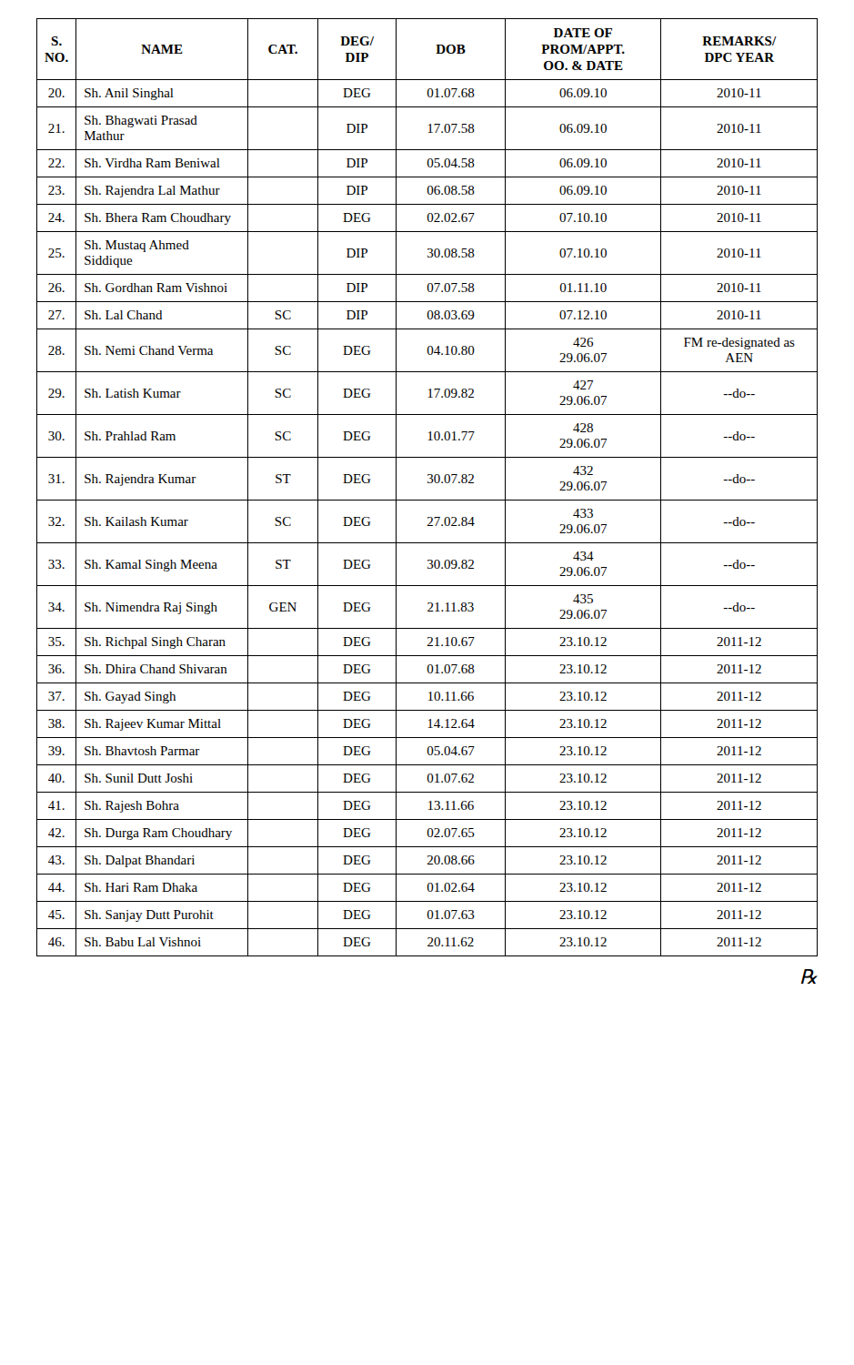| S. No. | NAME | CAT. | DEG/ DIP | DOB | DATE OF PROM/APPT. OO. & DATE | REMARKS/ DPC YEAR |
| --- | --- | --- | --- | --- | --- | --- |
| 20. | Sh. Anil Singhal | | DEG | 01.07.68 | 06.09.10 | 2010-11 |
| 21. | Sh. Bhagwati Prasad Mathur | | DIP | 17.07.58 | 06.09.10 | 2010-11 |
| 22. | Sh. Virdha Ram Beniwal | | DIP | 05.04.58 | 06.09.10 | 2010-11 |
| 23. | Sh. Rajendra Lal Mathur | | DIP | 06.08.58 | 06.09.10 | 2010-11 |
| 24. | Sh. Bhera Ram Choudhary | | DEG | 02.02.67 | 07.10.10 | 2010-11 |
| 25. | Sh. Mustaq Ahmed Siddique | | DIP | 30.08.58 | 07.10.10 | 2010-11 |
| 26. | Sh. Gordhan Ram Vishnoi | | DIP | 07.07.58 | 01.11.10 | 2010-11 |
| 27. | Sh. Lal Chand | SC | DIP | 08.03.69 | 07.12.10 | 2010-11 |
| 28. | Sh. Nemi Chand Verma | SC | DEG | 04.10.80 | 426 29.06.07 | FM re-designated as AEN |
| 29. | Sh. Latish Kumar | SC | DEG | 17.09.82 | 427 29.06.07 | --do-- |
| 30. | Sh. Prahlad Ram | SC | DEG | 10.01.77 | 428 29.06.07 | --do-- |
| 31. | Sh. Rajendra Kumar | ST | DEG | 30.07.82 | 432 29.06.07 | --do-- |
| 32. | Sh. Kailash Kumar | SC | DEG | 27.02.84 | 433 29.06.07 | --do-- |
| 33. | Sh. Kamal Singh Meena | ST | DEG | 30.09.82 | 434 29.06.07 | --do-- |
| 34. | Sh. Nimendra Raj Singh | GEN | DEG | 21.11.83 | 435 29.06.07 | --do-- |
| 35. | Sh. Richpal Singh Charan | | DEG | 21.10.67 | 23.10.12 | 2011-12 |
| 36. | Sh. Dhira Chand Shivaran | | DEG | 01.07.68 | 23.10.12 | 2011-12 |
| 37. | Sh. Gayad Singh | | DEG | 10.11.66 | 23.10.12 | 2011-12 |
| 38. | Sh. Rajeev Kumar Mittal | | DEG | 14.12.64 | 23.10.12 | 2011-12 |
| 39. | Sh. Bhavtosh Parmar | | DEG | 05.04.67 | 23.10.12 | 2011-12 |
| 40. | Sh. Sunil Dutt Joshi | | DEG | 01.07.62 | 23.10.12 | 2011-12 |
| 41. | Sh. Rajesh Bohra | | DEG | 13.11.66 | 23.10.12 | 2011-12 |
| 42. | Sh. Durga Ram Choudhary | | DEG | 02.07.65 | 23.10.12 | 2011-12 |
| 43. | Sh. Dalpat Bhandari | | DEG | 20.08.66 | 23.10.12 | 2011-12 |
| 44. | Sh. Hari Ram Dhaka | | DEG | 01.02.64 | 23.10.12 | 2011-12 |
| 45. | Sh. Sanjay Dutt Purohit | | DEG | 01.07.63 | 23.10.12 | 2011-12 |
| 46. | Sh. Babu Lal Vishnoi | | DEG | 20.11.62 | 23.10.12 | 2011-12 |
℞